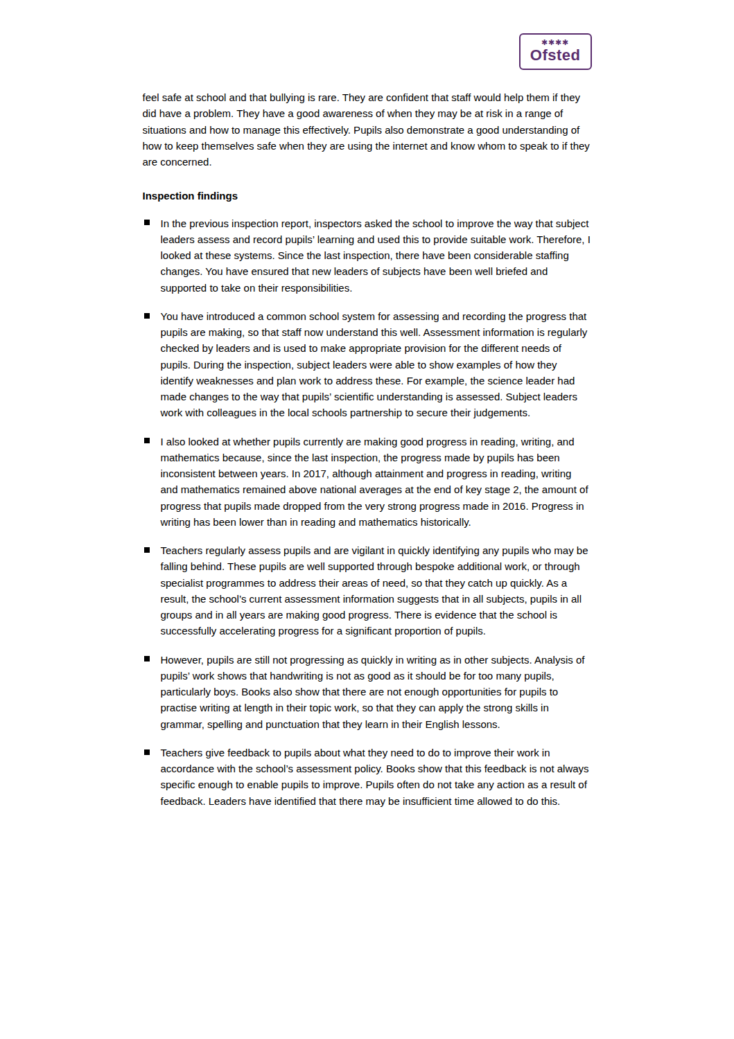✱✱✱✱ Ofsted
feel safe at school and that bullying is rare. They are confident that staff would help them if they did have a problem. They have a good awareness of when they may be at risk in a range of situations and how to manage this effectively. Pupils also demonstrate a good understanding of how to keep themselves safe when they are using the internet and know whom to speak to if they are concerned.
Inspection findings
In the previous inspection report, inspectors asked the school to improve the way that subject leaders assess and record pupils’ learning and used this to provide suitable work. Therefore, I looked at these systems. Since the last inspection, there have been considerable staffing changes. You have ensured that new leaders of subjects have been well briefed and supported to take on their responsibilities.
You have introduced a common school system for assessing and recording the progress that pupils are making, so that staff now understand this well. Assessment information is regularly checked by leaders and is used to make appropriate provision for the different needs of pupils. During the inspection, subject leaders were able to show examples of how they identify weaknesses and plan work to address these. For example, the science leader had made changes to the way that pupils’ scientific understanding is assessed. Subject leaders work with colleagues in the local schools partnership to secure their judgements.
I also looked at whether pupils currently are making good progress in reading, writing, and mathematics because, since the last inspection, the progress made by pupils has been inconsistent between years. In 2017, although attainment and progress in reading, writing and mathematics remained above national averages at the end of key stage 2, the amount of progress that pupils made dropped from the very strong progress made in 2016. Progress in writing has been lower than in reading and mathematics historically.
Teachers regularly assess pupils and are vigilant in quickly identifying any pupils who may be falling behind. These pupils are well supported through bespoke additional work, or through specialist programmes to address their areas of need, so that they catch up quickly. As a result, the school’s current assessment information suggests that in all subjects, pupils in all groups and in all years are making good progress. There is evidence that the school is successfully accelerating progress for a significant proportion of pupils.
However, pupils are still not progressing as quickly in writing as in other subjects. Analysis of pupils’ work shows that handwriting is not as good as it should be for too many pupils, particularly boys. Books also show that there are not enough opportunities for pupils to practise writing at length in their topic work, so that they can apply the strong skills in grammar, spelling and punctuation that they learn in their English lessons.
Teachers give feedback to pupils about what they need to do to improve their work in accordance with the school’s assessment policy. Books show that this feedback is not always specific enough to enable pupils to improve. Pupils often do not take any action as a result of feedback. Leaders have identified that there may be insufficient time allowed to do this.